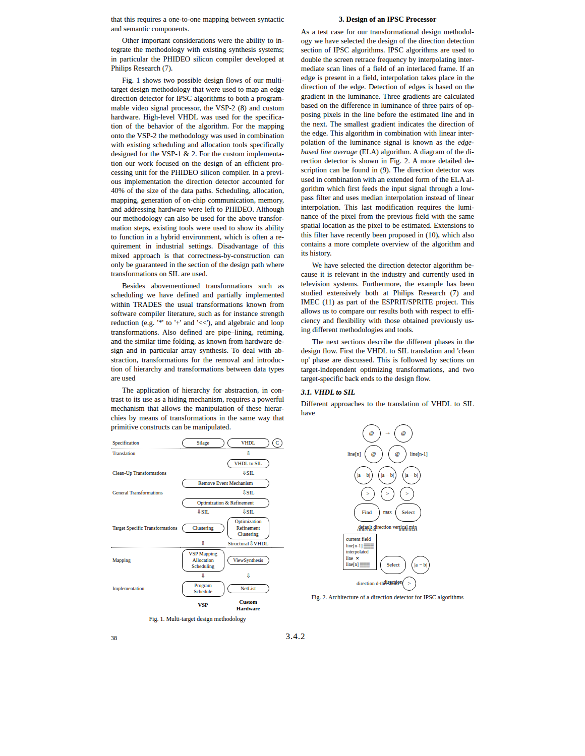that this requires a one-to-one mapping between syntactic and semantic components.
Other important considerations were the ability to integrate the methodology with existing synthesis systems; in particular the PHIDEO silicon compiler developed at Philips Research (7).
Fig. 1 shows two possible design flows of our multi-target design methodology that were used to map an edge direction detector for IPSC algorithms to both a programmable video signal processor, the VSP-2 (8) and custom hardware. High-level VHDL was used for the specification of the behavior of the algorithm. For the mapping onto the VSP-2 the methodology was used in combination with existing scheduling and allocation tools specifically designed for the VSP-1 & 2. For the custom implementation our work focused on the design of an efficient processing unit for the PHIDEO silicon compiler. In a previous implementation the direction detector accounted for 40% of the size of the data paths. Scheduling, allocation, mapping, generation of on-chip communication, memory, and addressing hardware were left to PHIDEO. Although our methodology can also be used for the above transformation steps, existing tools were used to show its ability to function in a hybrid environment, which is often a requirement in industrial settings. Disadvantage of this mixed approach is that correctness-by-construction can only be guaranteed in the section of the design path where transformations on SIL are used.
Besides abovementioned transformations such as scheduling we have defined and partially implemented within TRADES the usual transformations known from software compiler literature, such as for instance strength reduction (e.g. '*' to '+' and '<<'), and algebraic and loop transformations. Also defined are pipe–lining, retiming, and the similar time folding, as known from hardware design and in particular array synthesis. To deal with abstraction, transformations for the removal and introduction of hierarchy and transformations between data types are used
The application of hierarchy for abstraction, in contrast to its use as a hiding mechanism, requires a powerful mechanism that allows the manipulation of these hierarchies by means of transformations in the same way that primitive constructs can be manipulated.
| Specification | Silage | VHDL | C |
| Translation | | ⇩ | |
| | | VHDL to SIL | |
| Clean-Up Transformations | | ⇩SIL | |
| | Remove Event Mechanism | |
| General Transformations | | ⇩SIL | |
| | Optimization & Refinement | |
| | ⇩SIL | ⇩SIL | |
| Target Specific Transformations | Clustering | Optimization Refinement Clustering | |
| | ⇩ | Structural⇩VHDL | |
| Mapping | VSP Mapping Allocation Scheduling | ViewSynthesis | |
| | ⇩ | ⇩ | |
| Implementation | Program Schedule | NetList | |
| | VSP | Custom Hardware | |
Fig. 1. Multi-target design methodology
3. Design of an IPSC Processor
As a test case for our transformational design methodology we have selected the design of the direction detection section of IPSC algorithms. IPSC algorithms are used to double the screen retrace frequency by interpolating intermediate scan lines of a field of an interlaced frame. If an edge is present in a field, interpolation takes place in the direction of the edge. Detection of edges is based on the gradient in the luminance. Three gradients are calculated based on the difference in luminance of three pairs of opposing pixels in the line before the estimated line and in the next. The smallest gradient indicates the direction of the edge. This algorithm in combination with linear interpolation of the luminance signal is known as the edge-based line average (ELA) algorithm. A diagram of the direction detector is shown in Fig. 2. A more detailed description can be found in (9). The direction detector was used in combination with an extended form of the ELA algorithm which first feeds the input signal through a low-pass filter and uses median interpolation instead of linear interpolation. This last modification requires the luminance of the pixel from the previous field with the same spatial location as the pixel to be estimated. Extensions to this filter have recently been proposed in (10), which also contains a more complete overview of the algorithm and its history.
We have selected the direction detector algorithm because it is relevant in the industry and currently used in television systems. Furthermore, the example has been studied extensively both at Philips Research (7) and IMEC (11) as part of the ESPRIT/SPRITE project. This allows us to compare our results both with respect to efficiency and flexibility with those obtained previously using different methodologies and tools.
The next sections describe the different phases in the design flow. First the VHDL to SIL translation and 'clean up' phase are discussed. This is followed by sections on target-independent optimizing transformations, and two target-specific back ends to the design flow.
3.1. VHDL to SIL
Different approaches to the translation of VHDL to SIL have
@ → @
line[n] @ @ line[n-1]
|a − b| |a − b| |a − b|
> > >
Find
min/max max Select
min/max
default direction vertical min
current field
line[n-1] ▒▒▒
interpolated
line ✕
line[n] ▒▒▒ Select
direction |a − b|
direction d-threshold >
Fig. 2. Architecture of a direction detector for IPSC algorithms
38 3.4.2